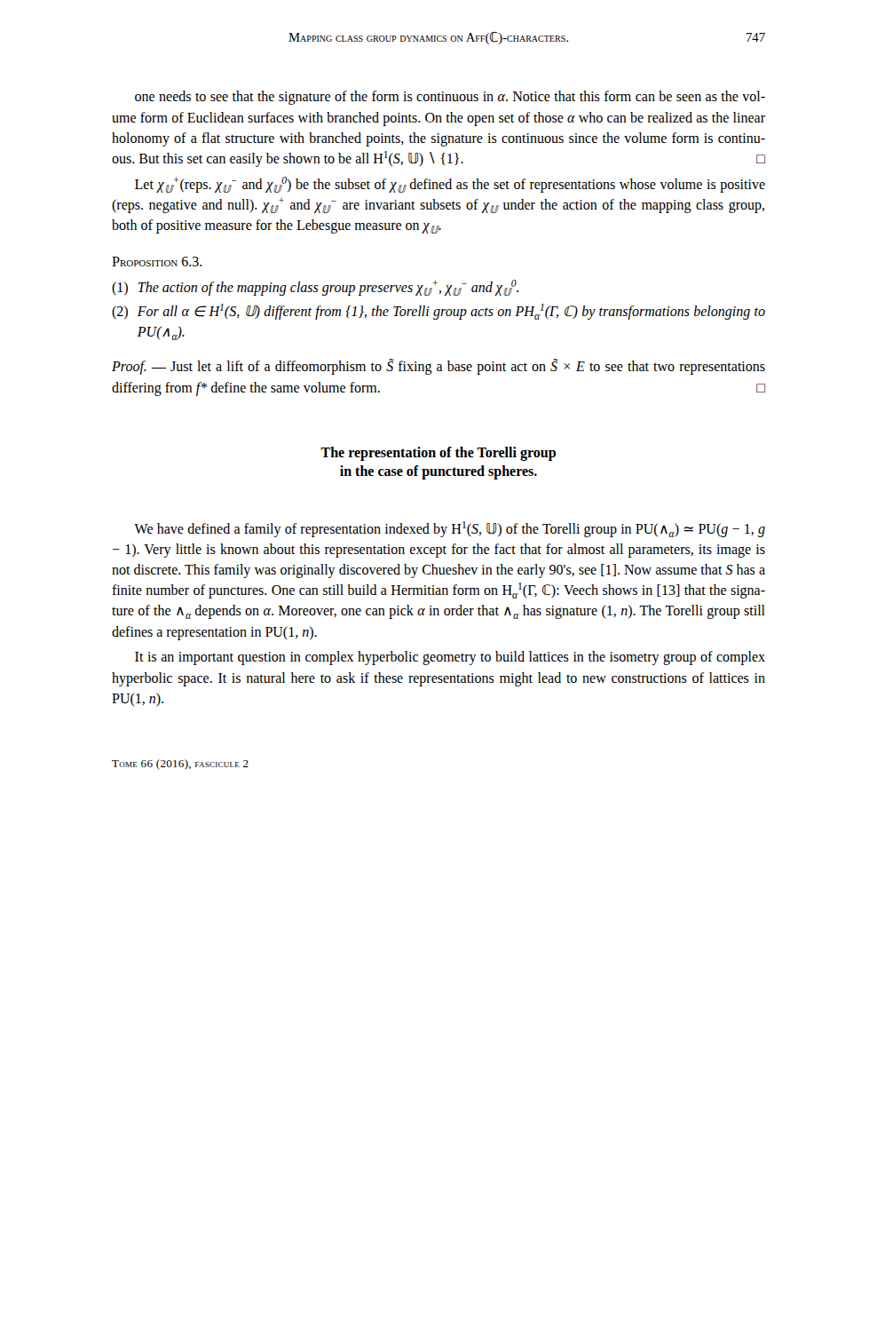Mapping class group dynamics on Aff(ℂ)-characters. 747
one needs to see that the signature of the form is continuous in α. Notice that this form can be seen as the volume form of Euclidean surfaces with branched points. On the open set of those α who can be realized as the linear holonomy of a flat structure with branched points, the signature is continuous since the volume form is continuous. But this set can easily be shown to be all H1(S, 𝕌) ∖ {1}. □
Let χ𝕌+(reps. χ𝕌− and χ𝕌0) be the subset of χ𝕌 defined as the set of representations whose volume is positive (reps. negative and null). χ𝕌+ and χ𝕌− are invariant subsets of χ𝕌 under the action of the mapping class group, both of positive measure for the Lebesgue measure on χ𝕌.
Proposition 6.3.
The action of the mapping class group preserves χ𝕌+, χ𝕌− and χ𝕌0.
For all α ∈ H1(S, 𝕌) different from {1}, the Torelli group acts on PHα1(Γ, ℂ) by transformations belonging to PU(∧α).
Proof. — Just let a lift of a diffeomorphism to S̃ fixing a base point act on S̃ × E to see that two representations differing from f* define the same volume form. □
The representation of the Torelli group
in the case of punctured spheres.
We have defined a family of representation indexed by H1(S, 𝕌) of the Torelli group in PU(∧α) ≃ PU(g − 1, g − 1). Very little is known about this representation except for the fact that for almost all parameters, its image is not discrete. This family was originally discovered by Chueshev in the early 90's, see [1]. Now assume that S has a finite number of punctures. One can still build a Hermitian form on Hα1(Γ, ℂ): Veech shows in [13] that the signature of the ∧α depends on α. Moreover, one can pick α in order that ∧α has signature (1, n). The Torelli group still defines a representation in PU(1, n).
It is an important question in complex hyperbolic geometry to build lattices in the isometry group of complex hyperbolic space. It is natural here to ask if these representations might lead to new constructions of lattices in PU(1, n).
Tome 66 (2016), fascicule 2